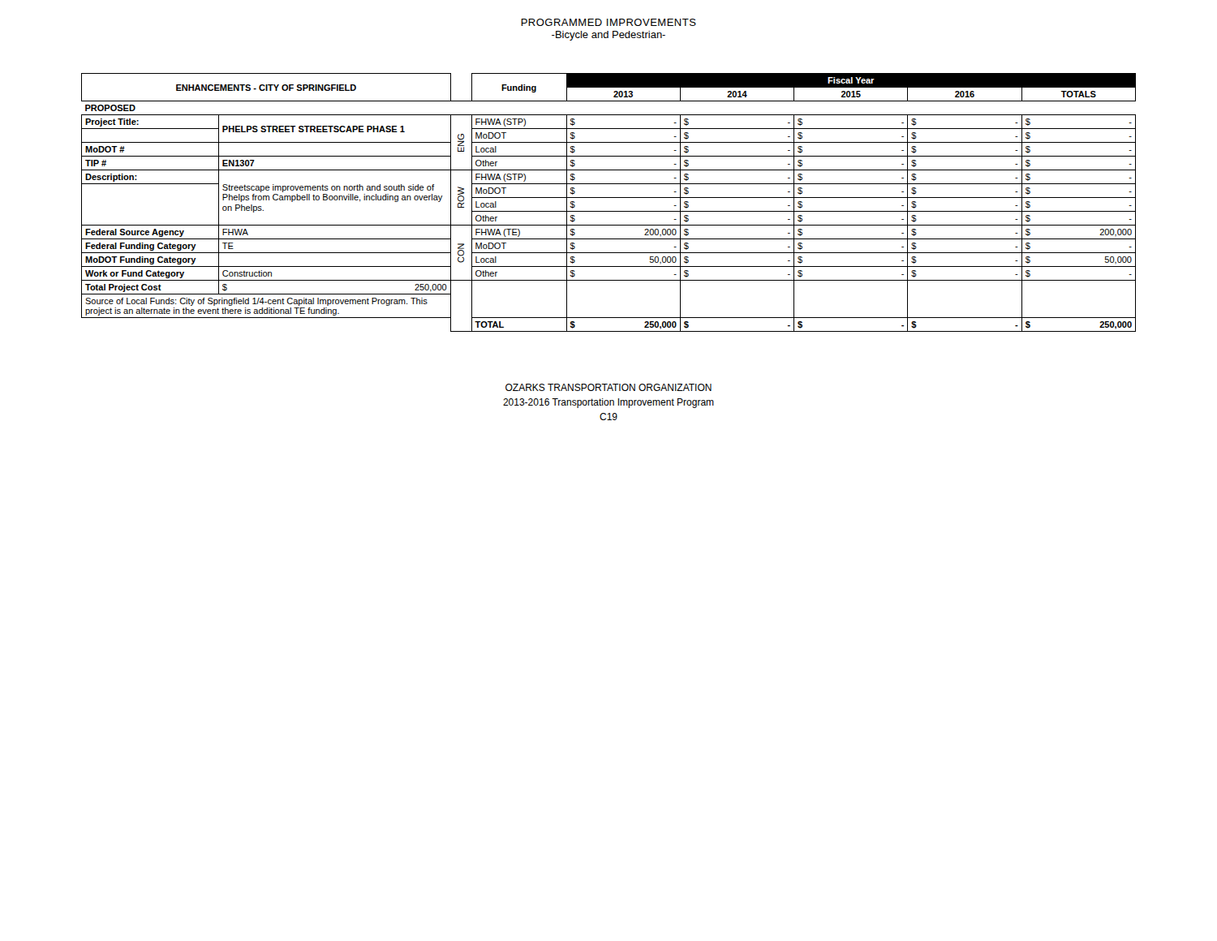PROGRAMMED IMPROVEMENTS
-Bicycle and Pedestrian-
| ENHANCEMENTS - CITY OF SPRINGFIELD | | Funding | Fiscal Year |
| 2013 | 2014 | 2015 | 2016 | TOTALS |
| PROPOSED |
| Project Title: | PHELPS STREET STREETSCAPE PHASE 1 | ENG | FHWA (STP) | $ - | $ - | $ - | $ - | $ - |
| | MoDOT | $ - | $ - | $ - | $ - | $ - |
| MoDOT # | | Local | $ - | $ - | $ - | $ - | $ - |
| TIP # | EN1307 | Other | $ - | $ - | $ - | $ - | $ - |
| Description: | Streetscape improvements on north and south side of Phelps from Campbell to Boonville, including an overlay on Phelps. | ROW | FHWA (STP) | $ - | $ - | $ - | $ - | $ - |
| | MoDOT | $ - | $ - | $ - | $ - | $ - |
| | Local | $ - | $ - | $ - | $ - | $ - |
| | Other | $ - | $ - | $ - | $ - | $ - |
| Federal Source Agency | FHWA | CON | FHWA (TE) | $ 200,000 | $ - | $ - | $ - | $ 200,000 |
| Federal Funding Category | TE | MoDOT | $ - | $ - | $ - | $ - | $ - |
| MoDOT Funding Category | | Local | $ 50,000 | $ - | $ - | $ - | $ 50,000 |
| Work or Fund Category | Construction | Other | $ - | $ - | $ - | $ - | $ - |
| Total Project Cost | $ 250,000 | | | | | | | |
| Source of Local Funds: City of Springfield 1/4-cent Capital Improvement Program. This project is an alternate in the event there is additional TE funding. |
| | | TOTAL | $ 250,000 | $ - | $ - | $ - | $ 250,000 |
OZARKS TRANSPORTATION ORGANIZATION
2013-2016 Transportation Improvement Program
C19